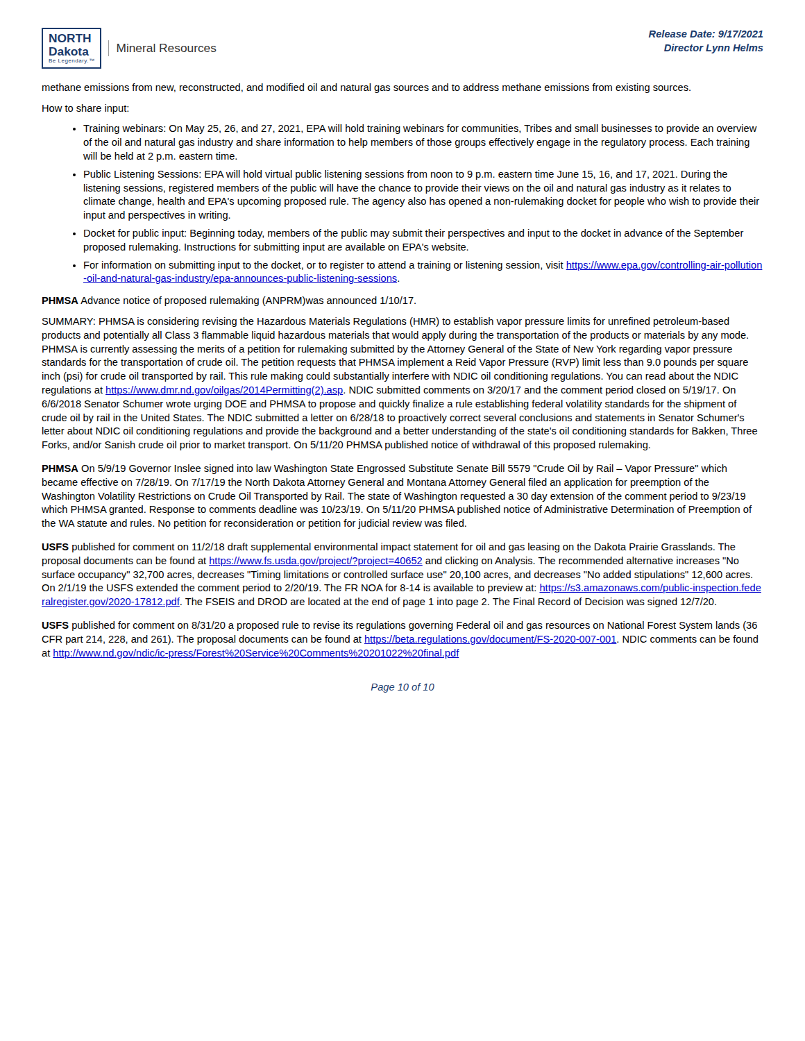NORTH
DakotaBe Legendary.™
Mineral Resources
Release Date: 9/17/2021
Director Lynn Helms
methane emissions from new, reconstructed, and modified oil and natural gas sources and to address methane emissions from existing sources.
How to share input:
Training webinars: On May 25, 26, and 27, 2021, EPA will hold training webinars for communities, Tribes and small businesses to provide an overview of the oil and natural gas industry and share information to help members of those groups effectively engage in the regulatory process. Each training will be held at 2 p.m. eastern time.
Public Listening Sessions: EPA will hold virtual public listening sessions from noon to 9 p.m. eastern time June 15, 16, and 17, 2021. During the listening sessions, registered members of the public will have the chance to provide their views on the oil and natural gas industry as it relates to climate change, health and EPA's upcoming proposed rule. The agency also has opened a non-rulemaking docket for people who wish to provide their input and perspectives in writing.
Docket for public input: Beginning today, members of the public may submit their perspectives and input to the docket in advance of the September proposed rulemaking. Instructions for submitting input are available on EPA's website.
For information on submitting input to the docket, or to register to attend a training or listening session, visit https://www.epa.gov/controlling-air-pollution-oil-and-natural-gas-industry/epa-announces-public-listening-sessions.
PHMSA Advance notice of proposed rulemaking (ANPRM)was announced 1/10/17.
SUMMARY: PHMSA is considering revising the Hazardous Materials Regulations (HMR) to establish vapor pressure limits for unrefined petroleum-based products and potentially all Class 3 flammable liquid hazardous materials that would apply during the transportation of the products or materials by any mode. PHMSA is currently assessing the merits of a petition for rulemaking submitted by the Attorney General of the State of New York regarding vapor pressure standards for the transportation of crude oil. The petition requests that PHMSA implement a Reid Vapor Pressure (RVP) limit less than 9.0 pounds per square inch (psi) for crude oil transported by rail. This rule making could substantially interfere with NDIC oil conditioning regulations. You can read about the NDIC regulations at https://www.dmr.nd.gov/oilgas/2014Permitting(2).asp. NDIC submitted comments on 3/20/17 and the comment period closed on 5/19/17. On 6/6/2018 Senator Schumer wrote urging DOE and PHMSA to propose and quickly finalize a rule establishing federal volatility standards for the shipment of crude oil by rail in the United States. The NDIC submitted a letter on 6/28/18 to proactively correct several conclusions and statements in Senator Schumer's letter about NDIC oil conditioning regulations and provide the background and a better understanding of the state's oil conditioning standards for Bakken, Three Forks, and/or Sanish crude oil prior to market transport. On 5/11/20 PHMSA published notice of withdrawal of this proposed rulemaking.
PHMSA On 5/9/19 Governor Inslee signed into law Washington State Engrossed Substitute Senate Bill 5579 "Crude Oil by Rail – Vapor Pressure" which became effective on 7/28/19. On 7/17/19 the North Dakota Attorney General and Montana Attorney General filed an application for preemption of the Washington Volatility Restrictions on Crude Oil Transported by Rail. The state of Washington requested a 30 day extension of the comment period to 9/23/19 which PHMSA granted. Response to comments deadline was 10/23/19. On 5/11/20 PHMSA published notice of Administrative Determination of Preemption of the WA statute and rules. No petition for reconsideration or petition for judicial review was filed.
USFS published for comment on 11/2/18 draft supplemental environmental impact statement for oil and gas leasing on the Dakota Prairie Grasslands. The proposal documents can be found at https://www.fs.usda.gov/project/?project=40652 and clicking on Analysis. The recommended alternative increases "No surface occupancy" 32,700 acres, decreases "Timing limitations or controlled surface use" 20,100 acres, and decreases "No added stipulations" 12,600 acres. On 2/1/19 the USFS extended the comment period to 2/20/19. The FR NOA for 8-14 is available to preview at: https://s3.amazonaws.com/public-inspection.federalregister.gov/2020-17812.pdf. The FSEIS and DROD are located at the end of page 1 into page 2. The Final Record of Decision was signed 12/7/20.
USFS published for comment on 8/31/20 a proposed rule to revise its regulations governing Federal oil and gas resources on National Forest System lands (36 CFR part 214, 228, and 261). The proposal documents can be found at https://beta.regulations.gov/document/FS-2020-007-001. NDIC comments can be found at http://www.nd.gov/ndic/ic-press/Forest%20Service%20Comments%20201022%20final.pdf
Page 10 of 10